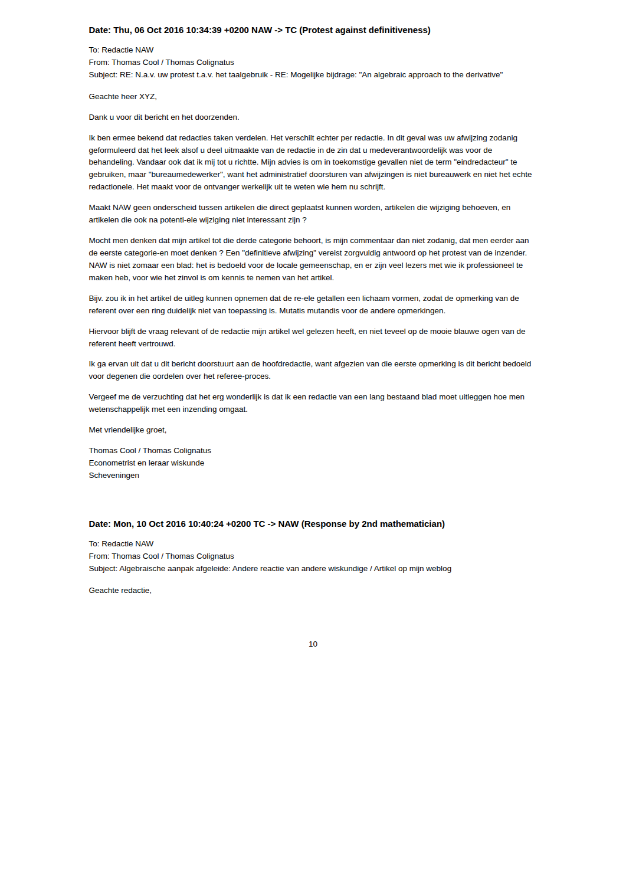Date: Thu, 06 Oct 2016 10:34:39 +0200 NAW -> TC (Protest against definitiveness)
To: Redactie NAW
From: Thomas Cool / Thomas Colignatus
Subject: RE: N.a.v. uw protest t.a.v. het taalgebruik - RE: Mogelijke bijdrage: "An algebraic approach to the derivative"
Geachte heer XYZ,
Dank u voor dit bericht en het doorzenden.
Ik ben ermee bekend dat redacties taken verdelen. Het verschilt echter per redactie. In dit geval was uw afwijzing zodanig geformuleerd dat het leek alsof u deel uitmaakte van de redactie in de zin dat u medeverantwoordelijk was voor de behandeling. Vandaar ook dat ik mij tot u richtte. Mijn advies is om in toekomstige gevallen niet de term "eindredacteur" te gebruiken, maar "bureaumedewerker", want het administratief doorsturen van afwijzingen is niet bureauwerk en niet het echte redactionele. Het maakt voor de ontvanger werkelijk uit te weten wie hem nu schrijft.
Maakt NAW geen onderscheid tussen artikelen die direct geplaatst kunnen worden, artikelen die wijziging behoeven, en artikelen die ook na potenti-ele wijziging niet interessant zijn ?
Mocht men denken dat mijn artikel tot die derde categorie behoort, is mijn commentaar dan niet zodanig, dat men eerder aan de eerste categorie-en moet denken ? Een "definitieve afwijzing" vereist zorgvuldig antwoord op het protest van de inzender. NAW is niet zomaar een blad: het is bedoeld voor de locale gemeenschap, en er zijn veel lezers met wie ik professioneel te maken heb, voor wie het zinvol is om kennis te nemen van het artikel.
Bijv. zou ik in het artikel de uitleg kunnen opnemen dat de re-ele getallen een lichaam vormen, zodat de opmerking van de referent over een ring duidelijk niet van toepassing is. Mutatis mutandis voor de andere opmerkingen.
Hiervoor blijft de vraag relevant of de redactie mijn artikel wel gelezen heeft, en niet teveel op de mooie blauwe ogen van de referent heeft vertrouwd.
Ik ga ervan uit dat u dit bericht doorstuurt aan de hoofdredactie, want afgezien van die eerste opmerking is dit bericht bedoeld voor degenen die oordelen over het referee-proces.
Vergeef me de verzuchting dat het erg wonderlijk is dat ik een redactie van een lang bestaand blad moet uitleggen hoe men wetenschappelijk met een inzending omgaat.
Met vriendelijke groet,
Thomas Cool / Thomas Colignatus
Econometrist en leraar wiskunde
Scheveningen
Date: Mon, 10 Oct 2016 10:40:24 +0200 TC -> NAW (Response by 2nd mathematician)
To: Redactie NAW
From: Thomas Cool / Thomas Colignatus
Subject: Algebraische aanpak afgeleide: Andere reactie van andere wiskundige / Artikel op mijn weblog
Geachte redactie,
10